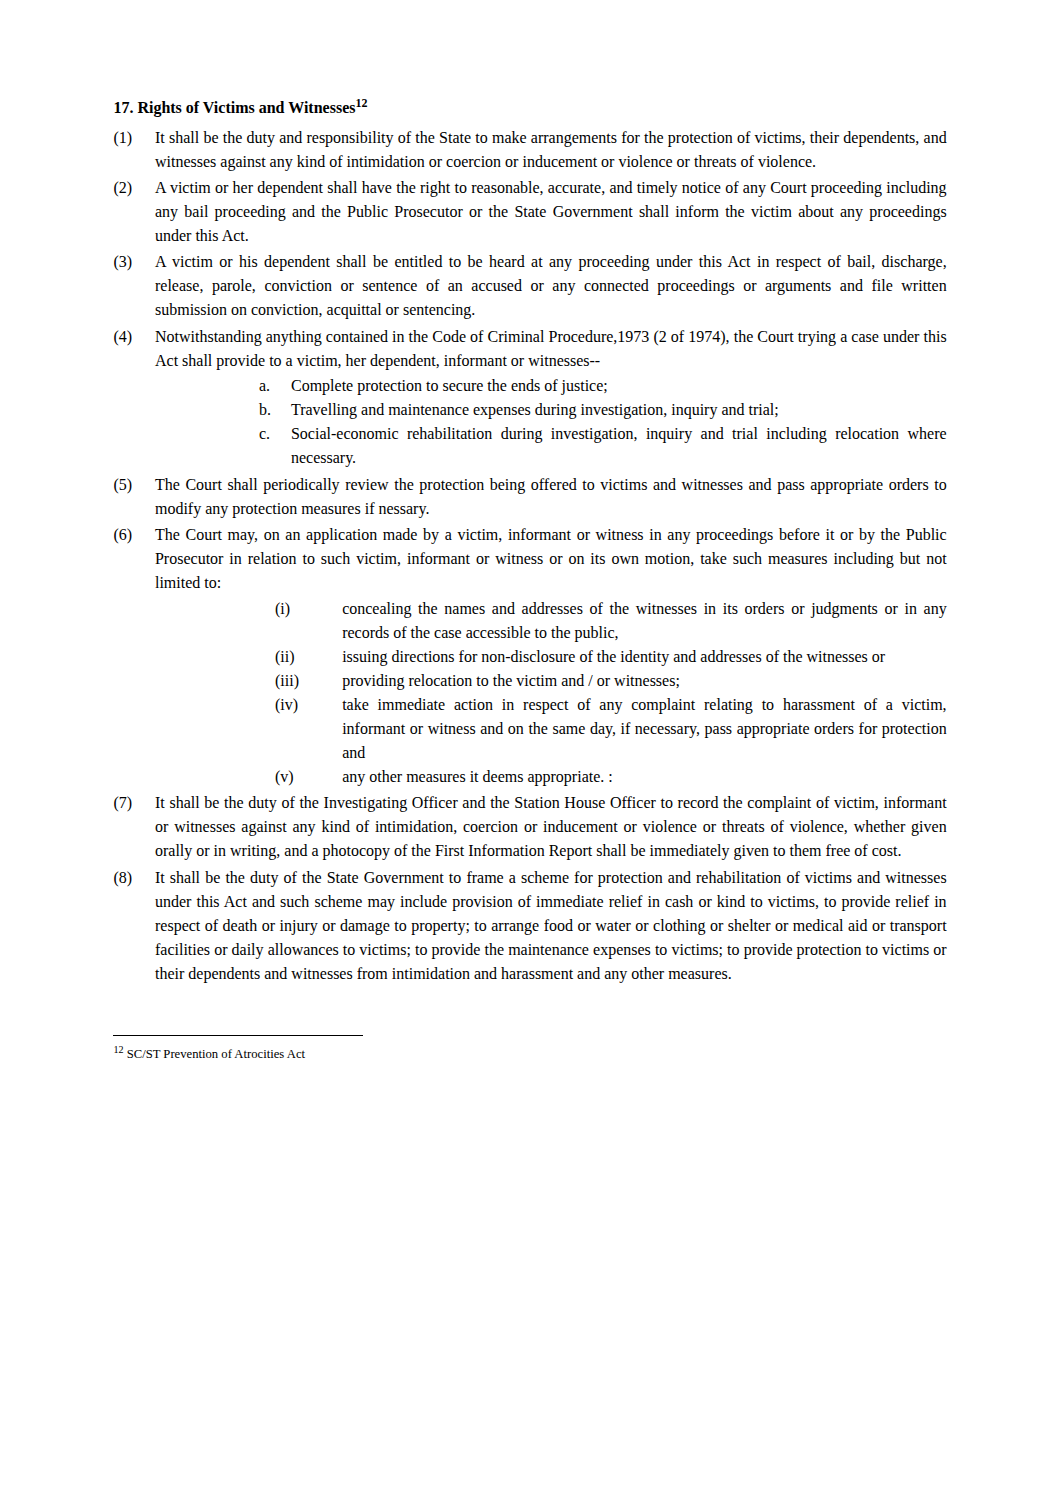17. Rights of Victims and Witnesses12
(1) It shall be the duty and responsibility of the State to make arrangements for the protection of victims, their dependents, and witnesses against any kind of intimidation or coercion or inducement or violence or threats of violence.
(2) A victim or her dependent shall have the right to reasonable, accurate, and timely notice of any Court proceeding including any bail proceeding and the Public Prosecutor or the State Government shall inform the victim about any proceedings under this Act.
(3) A victim or his dependent shall be entitled to be heard at any proceeding under this Act in respect of bail, discharge, release, parole, conviction or sentence of an accused or any connected proceedings or arguments and file written submission on conviction, acquittal or sentencing.
(4) Notwithstanding anything contained in the Code of Criminal Procedure,1973 (2 of 1974), the Court trying a case under this Act shall provide to a victim, her dependent, informant or witnesses--
a. Complete protection to secure the ends of justice;
b. Travelling and maintenance expenses during investigation, inquiry and trial;
c. Social-economic rehabilitation during investigation, inquiry and trial including relocation where necessary.
(5) The Court shall periodically review the protection being offered to victims and witnesses and pass appropriate orders to modify any protection measures if nessary.
(6) The Court may, on an application made by a victim, informant or witness in any proceedings before it or by the Public Prosecutor in relation to such victim, informant or witness or on its own motion, take such measures including but not limited to:
(i) concealing the names and addresses of the witnesses in its orders or judgments or in any records of the case accessible to the public,
(ii) issuing directions for non-disclosure of the identity and addresses of the witnesses or
(iii) providing relocation to the victim and / or witnesses;
(iv) take immediate action in respect of any complaint relating to harassment of a victim, informant or witness and on the same day, if necessary, pass appropriate orders for protection and
(v) any other measures it deems appropriate. :
(7) It shall be the duty of the Investigating Officer and the Station House Officer to record the complaint of victim, informant or witnesses against any kind of intimidation, coercion or inducement or violence or threats of violence, whether given orally or in writing, and a photocopy of the First Information Report shall be immediately given to them free of cost.
(8) It shall be the duty of the State Government to frame a scheme for protection and rehabilitation of victims and witnesses under this Act and such scheme may include provision of immediate relief in cash or kind to victims, to provide relief in respect of death or injury or damage to property; to arrange food or water or clothing or shelter or medical aid or transport facilities or daily allowances to victims; to provide the maintenance expenses to victims; to provide protection to victims or their dependents and witnesses from intimidation and harassment and any other measures.
12 SC/ST Prevention of Atrocities Act